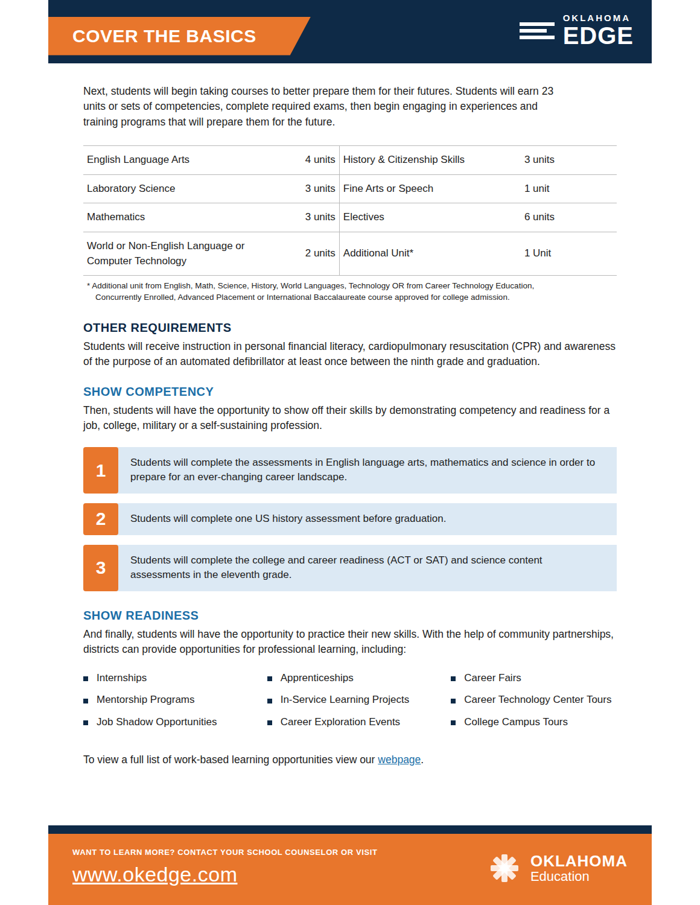Cover the Basics
OKLAHOMA EDGE
Next, students will begin taking courses to better prepare them for their futures. Students will earn 23 units or sets of competencies, complete required exams, then begin engaging in experiences and training programs that will prepare them for the future.
| English Language Arts | 4 units | History & Citizenship Skills | 3 units |
| Laboratory Science | 3 units | Fine Arts or Speech | 1 unit |
| Mathematics | 3 units | Electives | 6 units |
| World or Non-English Language or Computer Technology | 2 units | Additional Unit* | 1 Unit |
* Additional unit from English, Math, Science, History, World Languages, Technology OR from Career Technology Education, Concurrently Enrolled, Advanced Placement or International Baccalaureate course approved for college admission.
Other Requirements
Students will receive instruction in personal financial literacy, cardiopulmonary resuscitation (CPR) and awareness of the purpose of an automated defibrillator at least once between the ninth grade and graduation.
Show Competency
Then, students will have the opportunity to show off their skills by demonstrating competency and readiness for a job, college, military or a self-sustaining profession.
1
Students will complete the assessments in English language arts, mathematics and science in order to prepare for an ever-changing career landscape.
2
Students will complete one US history assessment before graduation.
3
Students will complete the college and career readiness (ACT or SAT) and science content assessments in the eleventh grade.
Show Readiness
And finally, students will have the opportunity to practice their new skills. With the help of community partnerships, districts can provide opportunities for professional learning, including:
Internships
Mentorship Programs
Job Shadow Opportunities
Apprenticeships
In-Service Learning Projects
Career Exploration Events
Career Fairs
Career Technology Center Tours
College Campus Tours
To view a full list of work-based learning opportunities view our webpage.
Want to learn more? Contact your school counselor or visit www.okedge.com
OKLAHOMA Education